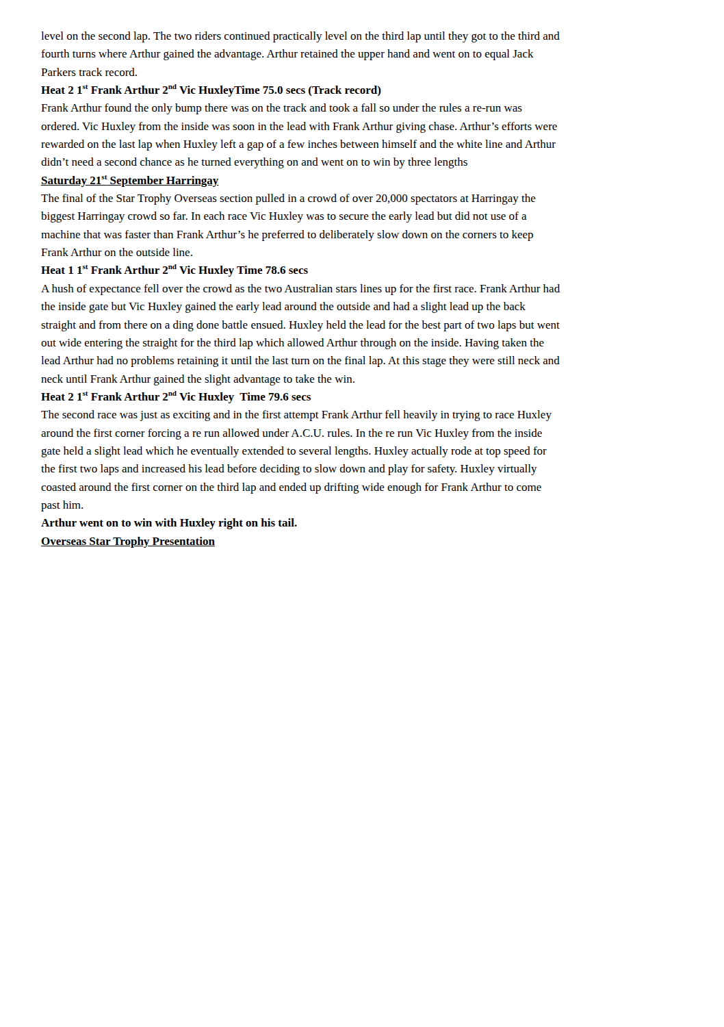level on the second lap. The two riders continued practically level on the third lap until they got to the third and fourth turns where Arthur gained the advantage. Arthur retained the upper hand and went on to equal Jack Parkers track record.
Heat 2 1st Frank Arthur 2nd Vic HuxleyTime 75.0 secs (Track record)
Frank Arthur found the only bump there was on the track and took a fall so under the rules a re-run was ordered. Vic Huxley from the inside was soon in the lead with Frank Arthur giving chase. Arthur’s efforts were rewarded on the last lap when Huxley left a gap of a few inches between himself and the white line and Arthur didn’t need a second chance as he turned everything on and went on to win by three lengths
Saturday 21st September Harringay
The final of the Star Trophy Overseas section pulled in a crowd of over 20,000 spectators at Harringay the biggest Harringay crowd so far. In each race Vic Huxley was to secure the early lead but did not use of a machine that was faster than Frank Arthur’s he preferred to deliberately slow down on the corners to keep Frank Arthur on the outside line.
Heat 1 1st Frank Arthur 2nd Vic Huxley Time 78.6 secs
A hush of expectance fell over the crowd as the two Australian stars lines up for the first race. Frank Arthur had the inside gate but Vic Huxley gained the early lead around the outside and had a slight lead up the back straight and from there on a ding done battle ensued. Huxley held the lead for the best part of two laps but went out wide entering the straight for the third lap which allowed Arthur through on the inside. Having taken the lead Arthur had no problems retaining it until the last turn on the final lap. At this stage they were still neck and neck until Frank Arthur gained the slight advantage to take the win.
Heat 2 1st Frank Arthur 2nd Vic Huxley Time 79.6 secs
The second race was just as exciting and in the first attempt Frank Arthur fell heavily in trying to race Huxley around the first corner forcing a re run allowed under A.C.U. rules. In the re run Vic Huxley from the inside gate held a slight lead which he eventually extended to several lengths. Huxley actually rode at top speed for the first two laps and increased his lead before deciding to slow down and play for safety. Huxley virtually coasted around the first corner on the third lap and ended up drifting wide enough for Frank Arthur to come past him.
Arthur went on to win with Huxley right on his tail.
Overseas Star Trophy Presentation